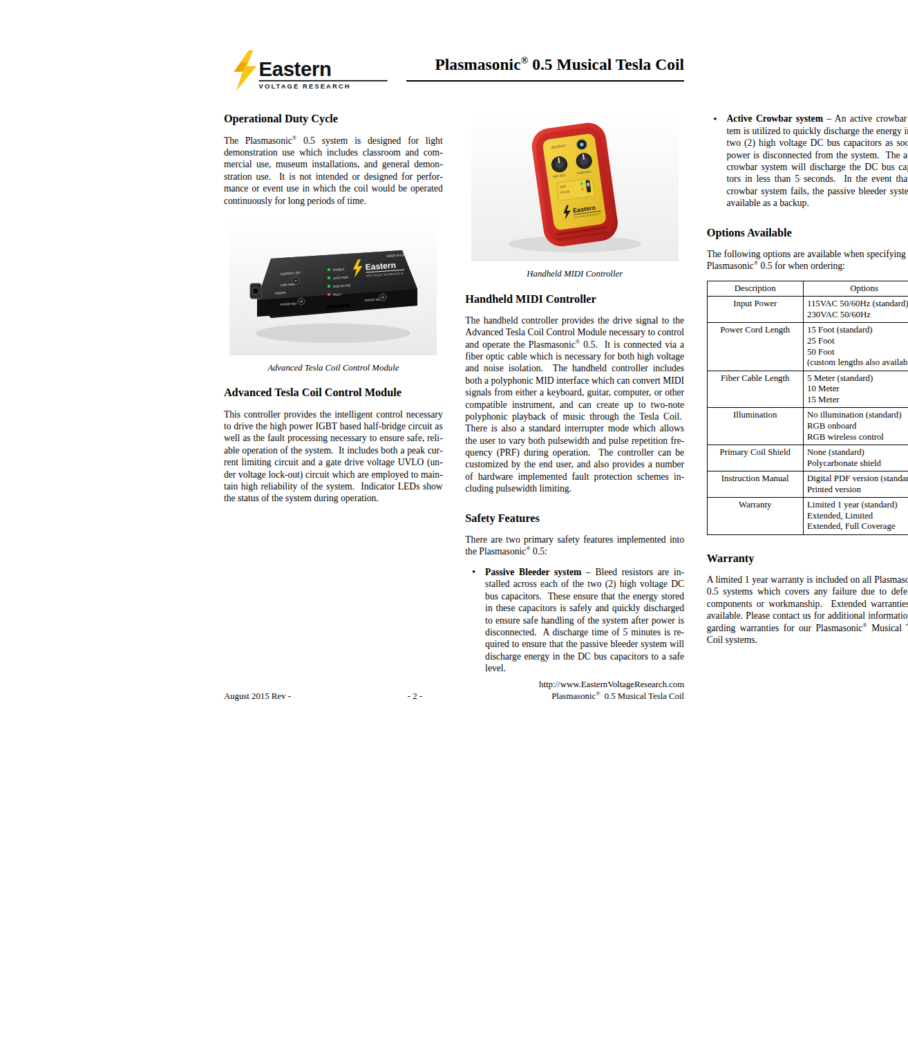Eastern VOLTAGE RESEARCH
Plasmasonic® 0.5 Musical Tesla Coil
Operational Duty Cycle
The Plasmasonic® 0.5 system is designed for light demonstration use which includes classroom and commercial use, museum installations, and general demonstration use. It is not intended or designed for performance or event use in which the coil would be operated continuously for long periods of time.
Eastern VOLTAGE RESEARCH CURRENT SET LOW HIGH POWER ENABLE GATE PWR MOD ACTIVE FAULT PHASE ADJ PHASE SEL MADE IN USA
Advanced Tesla Coil Control Module
Advanced Tesla Coil Control Module
This controller provides the intelligent control necessary to drive the high power IGBT based half-bridge circuit as well as the fault processing necessary to ensure safe, reliable operation of the system. It includes both a peak current limiting circuit and a gate drive voltage UVLO (under voltage lock-out) circuit which are employed to maintain high reliability of the system. Indicator LEDs show the status of the system during operation.
OUTPUT PRF ADJ PWM ADJ MIDI PULSE Eastern VOLTAGE RESEARCH
Handheld MIDI Controller
Handheld MIDI Controller
The handheld controller provides the drive signal to the Advanced Tesla Coil Control Module necessary to control and operate the Plasmasonic® 0.5. It is connected via a fiber optic cable which is necessary for both high voltage and noise isolation. The handheld controller includes both a polyphonic MID interface which can convert MIDI signals from either a keyboard, guitar, computer, or other compatible instrument, and can create up to two-note polyphonic playback of music through the Tesla Coil. There is also a standard interrupter mode which allows the user to vary both pulsewidth and pulse repetition frequency (PRF) during operation. The controller can be customized by the end user, and also provides a number of hardware implemented fault protection schemes including pulsewidth limiting.
Safety Features
There are two primary safety features implemented into the Plasmasonic® 0.5:
Passive Bleeder system – Bleed resistors are installed across each of the two (2) high voltage DC bus capacitors. These ensure that the energy stored in these capacitors is safely and quickly discharged to ensure safe handling of the system after power is disconnected. A discharge time of 5 minutes is required to ensure that the passive bleeder system will discharge energy in the DC bus capacitors to a safe level.
Active Crowbar system – An active crowbar system is utilized to quickly discharge the energy in the two (2) high voltage DC bus capacitors as soon as power is disconnected from the system. The active crowbar system will discharge the DC bus capacitors in less than 5 seconds. In the event that the crowbar system fails, the passive bleeder system is available as a backup.
Options Available
The following options are available when specifying your Plasmasonic® 0.5 for when ordering:
| Description | Options |
| --- | --- |
| Input Power | 115VAC 50/60Hz (standard) 230VAC 50/60Hz |
| Power Cord Length | 15 Foot (standard) 25 Foot 50 Foot (custom lengths also available) |
| Fiber Cable Length | 5 Meter (standard) 10 Meter 15 Meter |
| Illumination | No illumination (standard) RGB onboard RGB wireless control |
| Primary Coil Shield | None (standard) Polycarbonate shield |
| Instruction Manual | Digital PDF version (standard) Printed version |
| Warranty | Limited 1 year (standard) Extended, Limited Extended, Full Coverage |
Warranty
A limited 1 year warranty is included on all Plasmasonic® 0.5 systems which covers any failure due to defective components or workmanship. Extended warranties are available. Please contact us for additional information regarding warranties for our Plasmasonic® Musical Tesla Coil systems.
August 2015 Rev -
- 2 -
http://www.EasternVoltageResearch.com
Plasmasonic® 0.5 Musical Tesla Coil